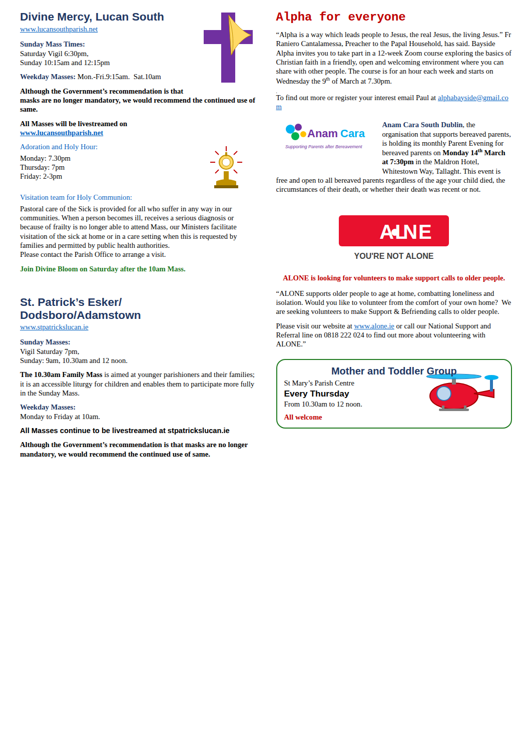Divine Mercy, Lucan South
www.lucansouthparish.net
Sunday Mass Times:
Saturday Vigil 6:30pm,
Sunday 10:15am and 12:15pm
Weekday Masses: Mon.-Fri.9:15am. Sat.10am
Although the Government’s recommendation is that masks are no longer mandatory, we would recommend the continued use of same.
All Masses will be livestreamed on
www.lucansouthparish.net
Adoration and Holy Hour:
Monday: 7.30pm
Thursday: 7pm
Friday: 2-3pm
Visitation team for Holy Communion:
Pastoral care of the Sick is provided for all who suffer in any way in our communities. When a person becomes ill, receives a serious diagnosis or because of frailty is no longer able to attend Mass, our Ministers facilitate visitation of the sick at home or in a care setting when this is requested by families and permitted by public health authorities.
Please contact the Parish Office to arrange a visit.
Join Divine Bloom on Saturday after the 10am Mass.
St. Patrick’s Esker/
Dodsboro/Adamstown
www.stpatrickslucan.ie
Sunday Masses:
Vigil Saturday 7pm,
Sunday: 9am, 10.30am and 12 noon.
The 10.30am Family Mass is aimed at younger parishioners and their families; it is an accessible liturgy for children and enables them to participate more fully in the Sunday Mass.
Weekday Masses:
Monday to Friday at 10am.
All Masses continue to be livestreamed at stpatrickslucan.ie
Although the Government’s recommendation is that masks are no longer mandatory, we would recommend the continued use of same.
Alpha for everyone
“Alpha is a way which leads people to Jesus, the real Jesus, the living Jesus.” Fr Raniero Cantalamessa, Preacher to the Papal Household, has said. Bayside Alpha invites you to take part in a 12-week Zoom course exploring the basics of Christian faith in a friendly, open and welcoming environment where you can share with other people. The course is for an hour each week and starts on Wednesday the 9th of March at 7.30pm.
.
To find out more or register your interest email Paul at alphabayside@gmail.com
Anam Cara Supporting Parents after Bereavement
Anam Cara South Dublin, the organisation that supports bereaved parents, is holding its monthly Parent Evening for bereaved parents on Monday 14th March at 7:30pm in the Maldron Hotel, Whitestown Way, Tallaght. This event is free and open to all bereaved parents regardless of the age your child died, the circumstances of their death, or whether their death was recent or not.
AL NE YOU'RE NOT ALONE
ALONE is looking for volunteers to make support calls to older people.
“ALONE supports older people to age at home, combatting loneliness and isolation. Would you like to volunteer from the comfort of your own home? We are seeking volunteers to make Support & Befriending calls to older people.
Please visit our website at www.alone.ie or call our National Support and Referral line on 0818 222 024 to find out more about volunteering with ALONE.”
Mother and Toddler Group
St Mary’s Parish Centre
Every Thursday
From 10.30am to 12 noon.
All welcome